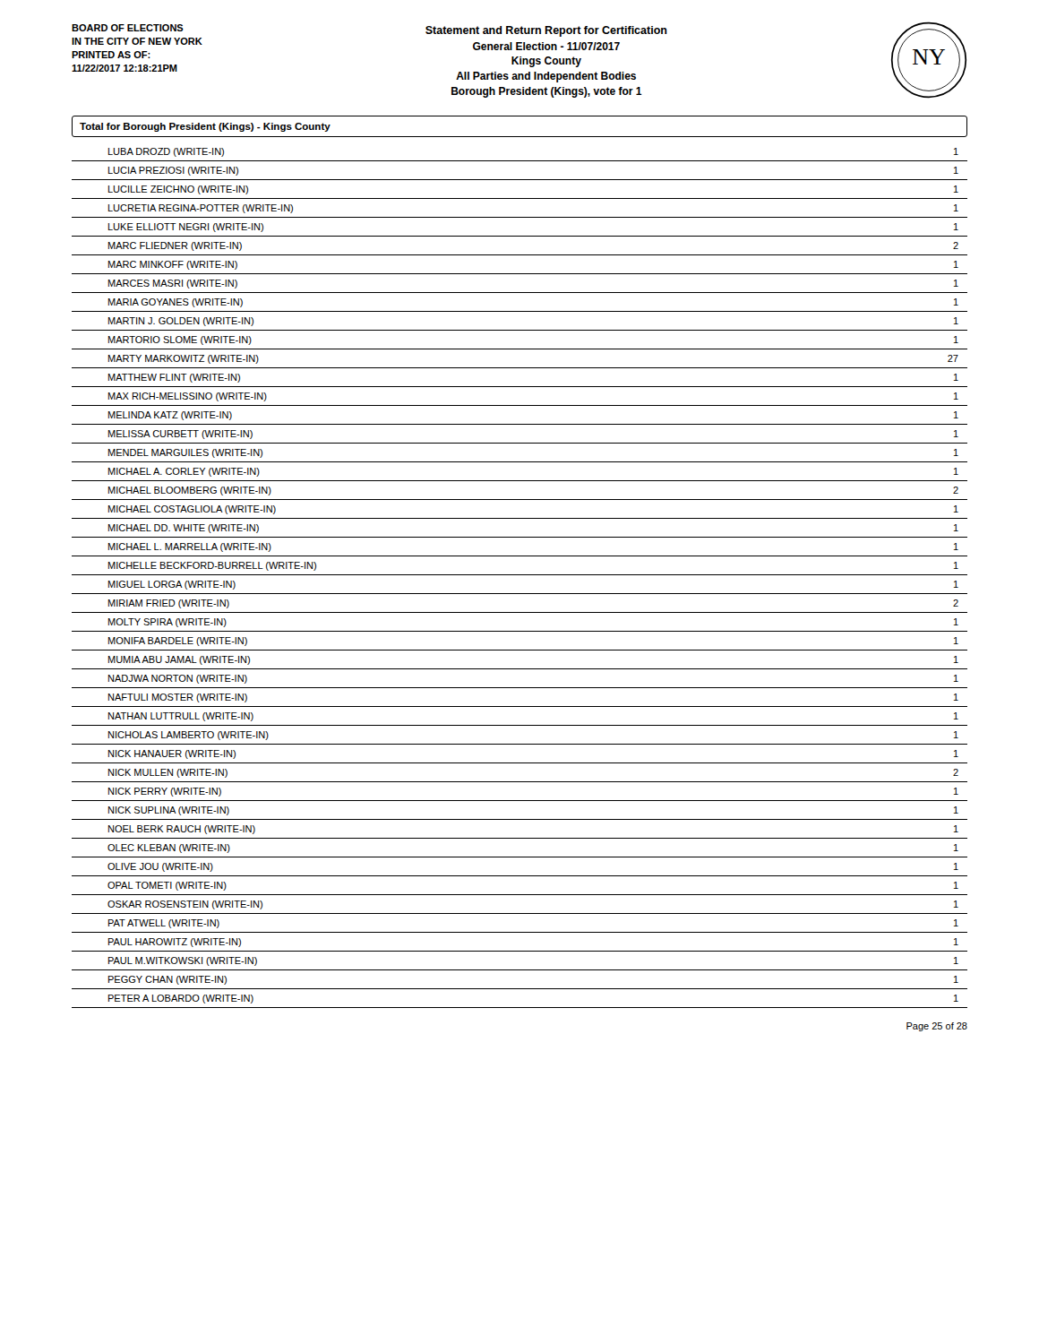BOARD OF ELECTIONS
IN THE CITY OF NEW YORK
PRINTED AS OF:
11/22/2017 12:18:21PM
Statement and Return Report for Certification
General Election - 11/07/2017
Kings County
All Parties and Independent Bodies
Borough President (Kings), vote for 1
Total for Borough President (Kings) - Kings County
| LUBA DROZD (WRITE-IN) | 1 |
| LUCIA PREZIOSI (WRITE-IN) | 1 |
| LUCILLE ZEICHNO (WRITE-IN) | 1 |
| LUCRETIA REGINA-POTTER (WRITE-IN) | 1 |
| LUKE ELLIOTT NEGRI (WRITE-IN) | 1 |
| MARC FLIEDNER (WRITE-IN) | 2 |
| MARC MINKOFF (WRITE-IN) | 1 |
| MARCES MASRI (WRITE-IN) | 1 |
| MARIA GOYANES (WRITE-IN) | 1 |
| MARTIN J. GOLDEN (WRITE-IN) | 1 |
| MARTORIO SLOME (WRITE-IN) | 1 |
| MARTY MARKOWITZ (WRITE-IN) | 27 |
| MATTHEW FLINT (WRITE-IN) | 1 |
| MAX RICH-MELISSINO (WRITE-IN) | 1 |
| MELINDA KATZ (WRITE-IN) | 1 |
| MELISSA CURBETT (WRITE-IN) | 1 |
| MENDEL MARGUILES (WRITE-IN) | 1 |
| MICHAEL A. CORLEY (WRITE-IN) | 1 |
| MICHAEL BLOOMBERG (WRITE-IN) | 2 |
| MICHAEL COSTAGLIOLA (WRITE-IN) | 1 |
| MICHAEL DD. WHITE (WRITE-IN) | 1 |
| MICHAEL L. MARRELLA (WRITE-IN) | 1 |
| MICHELLE BECKFORD-BURRELL (WRITE-IN) | 1 |
| MIGUEL LORGA (WRITE-IN) | 1 |
| MIRIAM FRIED (WRITE-IN) | 2 |
| MOLTY SPIRA (WRITE-IN) | 1 |
| MONIFA BARDELE (WRITE-IN) | 1 |
| MUMIA ABU JAMAL (WRITE-IN) | 1 |
| NADJWA NORTON (WRITE-IN) | 1 |
| NAFTULI MOSTER (WRITE-IN) | 1 |
| NATHAN LUTTRULL (WRITE-IN) | 1 |
| NICHOLAS LAMBERTO (WRITE-IN) | 1 |
| NICK HANAUER (WRITE-IN) | 1 |
| NICK MULLEN (WRITE-IN) | 2 |
| NICK PERRY (WRITE-IN) | 1 |
| NICK SUPLINA (WRITE-IN) | 1 |
| NOEL BERK RAUCH (WRITE-IN) | 1 |
| OLEC KLEBAN (WRITE-IN) | 1 |
| OLIVE JOU (WRITE-IN) | 1 |
| OPAL TOMETI (WRITE-IN) | 1 |
| OSKAR ROSENSTEIN (WRITE-IN) | 1 |
| PAT ATWELL (WRITE-IN) | 1 |
| PAUL HAROWITZ (WRITE-IN) | 1 |
| PAUL M.WITKOWSKI (WRITE-IN) | 1 |
| PEGGY CHAN (WRITE-IN) | 1 |
| PETER A LOBARDO (WRITE-IN) | 1 |
Page 25 of 28